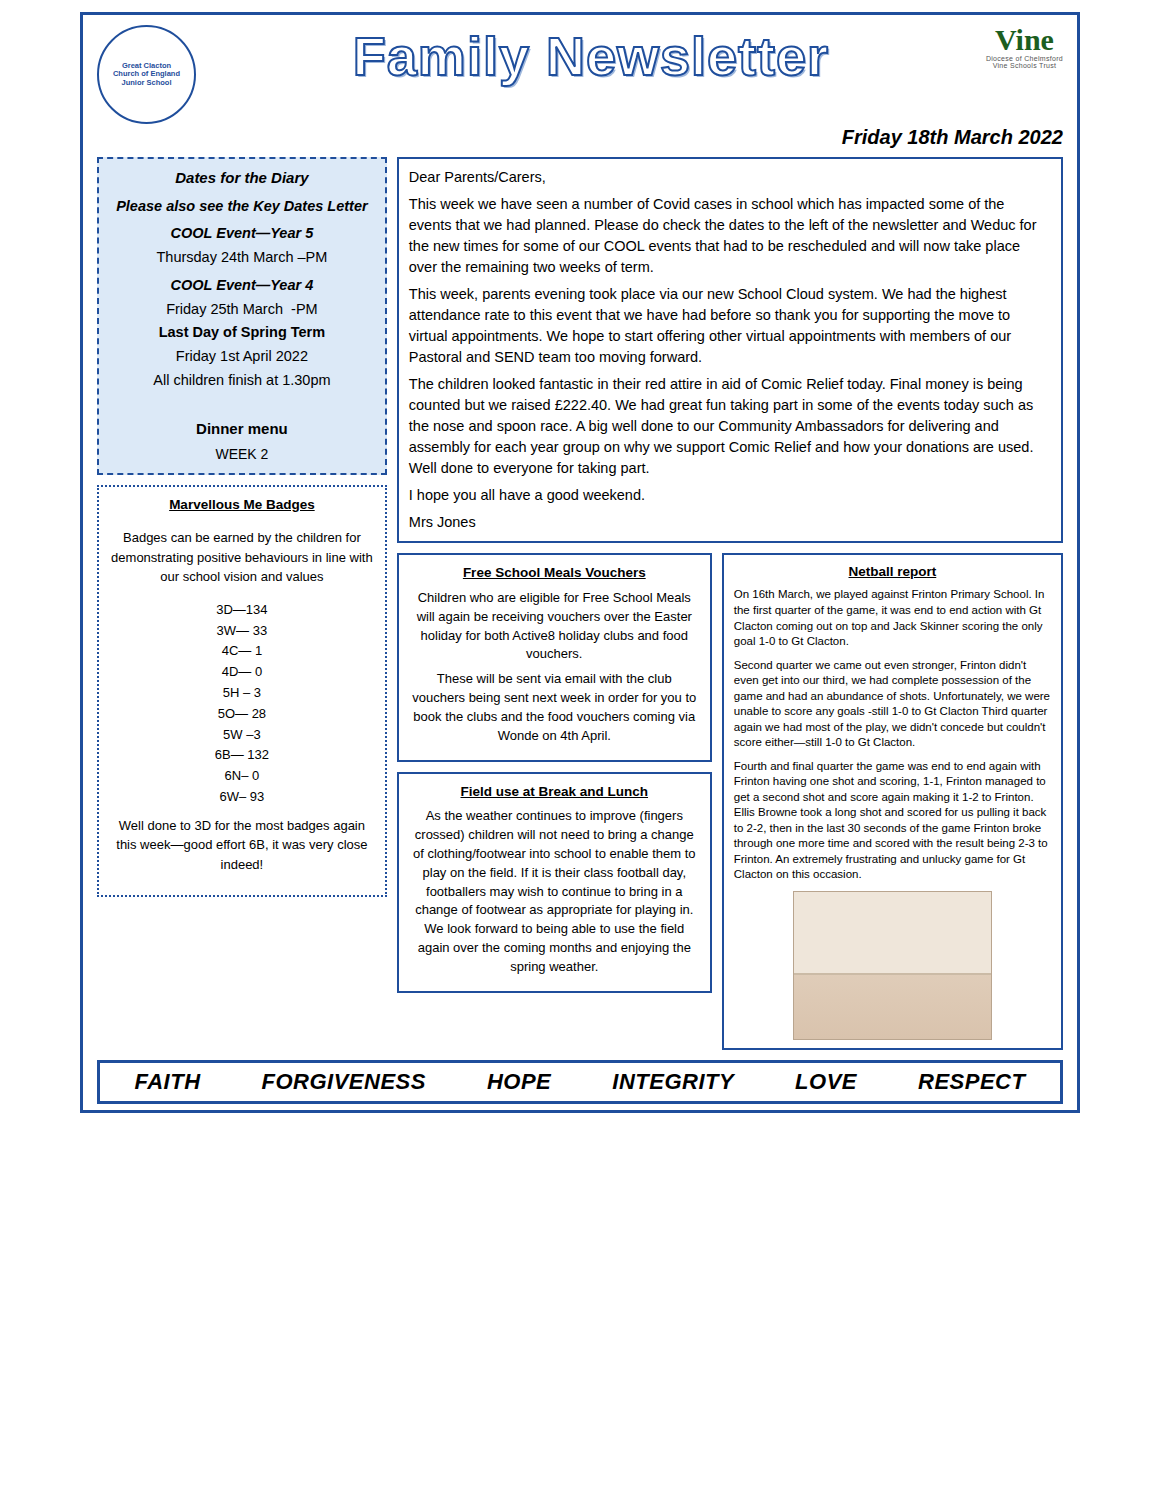Great Clacton
Church of England
Junior School
Family Newsletter
Vine
Diocese of Chelmsford
Vine Schools Trust
Friday 18th March 2022
Dates for the Diary
Please also see the Key Dates Letter
COOL Event—Year 5
Thursday 24th March –PM
COOL Event—Year 4
Friday 25th March -PM
Last Day of Spring Term
Friday 1st April 2022
All children finish at 1.30pm
Dinner menu
WEEK 2
Marvellous Me Badges
Badges can be earned by the children for demonstrating positive behaviours in line with our school vision and values
3D—134
3W— 33
4C— 1
4D— 0
5H – 3
5O— 28
5W –3
6B— 132
6N– 0
6W– 93
Well done to 3D for the most badges again this week—good effort 6B, it was very close indeed!
Dear Parents/Carers,
This week we have seen a number of Covid cases in school which has impacted some of the events that we had planned. Please do check the dates to the left of the newsletter and Weduc for the new times for some of our COOL events that had to be rescheduled and will now take place over the remaining two weeks of term.
This week, parents evening took place via our new School Cloud system. We had the highest attendance rate to this event that we have had before so thank you for supporting the move to virtual appointments. We hope to start offering other virtual appointments with members of our Pastoral and SEND team too moving forward.
The children looked fantastic in their red attire in aid of Comic Relief today. Final money is being counted but we raised £222.40. We had great fun taking part in some of the events today such as the nose and spoon race. A big well done to our Community Ambassadors for delivering and assembly for each year group on why we support Comic Relief and how your donations are used. Well done to everyone for taking part.
I hope you all have a good weekend.
Mrs Jones
Free School Meals Vouchers
Children who are eligible for Free School Meals will again be receiving vouchers over the Easter holiday for both Active8 holiday clubs and food vouchers.
These will be sent via email with the club vouchers being sent next week in order for you to book the clubs and the food vouchers coming via Wonde on 4th April.
Field use at Break and Lunch
As the weather continues to improve (fingers crossed) children will not need to bring a change of clothing/footwear into school to enable them to play on the field. If it is their class football day, footballers may wish to continue to bring in a change of footwear as appropriate for playing in. We look forward to being able to use the field again over the coming months and enjoying the spring weather.
Netball report
On 16th March, we played against Frinton Primary School. In the first quarter of the game, it was end to end action with Gt Clacton coming out on top and Jack Skinner scoring the only goal 1-0 to Gt Clacton.
Second quarter we came out even stronger, Frinton didn't even get into our third, we had complete possession of the game and had an abundance of shots. Unfortunately, we were unable to score any goals -still 1-0 to Gt Clacton Third quarter again we had most of the play, we didn't concede but couldn't score either—still 1-0 to Gt Clacton.
Fourth and final quarter the game was end to end again with Frinton having one shot and scoring, 1-1, Frinton managed to get a second shot and score again making it 1-2 to Frinton. Ellis Browne took a long shot and scored for us pulling it back to 2-2, then in the last 30 seconds of the game Frinton broke through one more time and scored with the result being 2-3 to Frinton. An extremely frustrating and unlucky game for Gt Clacton on this occasion.
FAITH FORGIVENESS HOPE INTEGRITY LOVE RESPECT